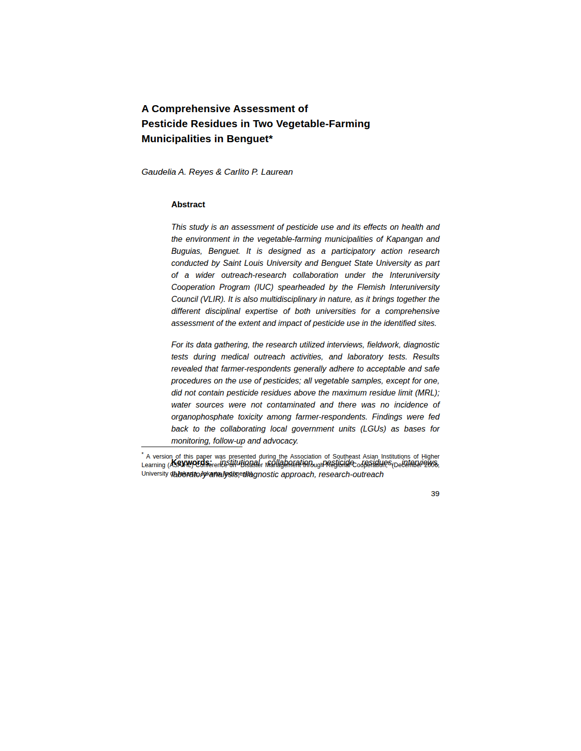A Comprehensive Assessment of
Pesticide Residues in Two Vegetable-Farming
Municipalities in Benguet*
Gaudelia A. Reyes & Carlito P. Laurean
Abstract
This study is an assessment of pesticide use and its effects on health and the environment in the vegetable-farming municipalities of Kapangan and Buguias, Benguet. It is designed as a participatory action research conducted by Saint Louis University and Benguet State University as part of a wider outreach-research collaboration under the Interuniversity Cooperation Program (IUC) spearheaded by the Flemish Interuniversity Council (VLIR). It is also multidisciplinary in nature, as it brings together the different disciplinal expertise of both universities for a comprehensive assessment of the extent and impact of pesticide use in the identified sites.
For its data gathering, the research utilized interviews, fieldwork, diagnostic tests during medical outreach activities, and laboratory tests. Results revealed that farmer-respondents generally adhere to acceptable and safe procedures on the use of pesticides; all vegetable samples, except for one, did not contain pesticide residues above the maximum residue limit (MRL); water sources were not contaminated and there was no incidence of organophosphate toxicity among farmer-respondents. Findings were fed back to the collaborating local government units (LGUs) as bases for monitoring, follow-up and advocacy.
Keywords: institutional collaboration, pesticide residues, interviews, laboratory analysis, diagnostic approach, research-outreach
* A version of this paper was presented during the Association of Southeast Asian Institutions of Higher Learning (ASAIHL) Conference on “Disaster Management through Regional Cooperation,” (December 2006, University of Jakarta, Jakarta, Indonesia).
39